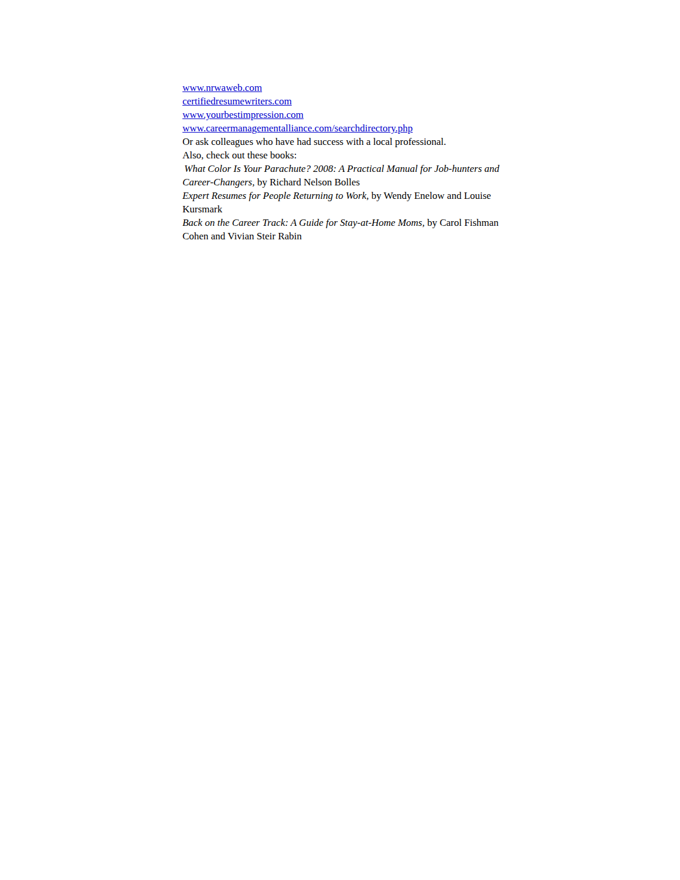www.nrwaweb.com
certifiedresumewriters.com
www.yourbestimpression.com
www.careermanagementalliance.com/searchdirectory.php
Or ask colleagues who have had success with a local professional.
Also, check out these books:
What Color Is Your Parachute? 2008: A Practical Manual for Job-hunters and Career-Changers, by Richard Nelson Bolles
Expert Resumes for People Returning to Work, by Wendy Enelow and Louise Kursmark
Back on the Career Track: A Guide for Stay-at-Home Moms, by Carol Fishman Cohen and Vivian Steir Rabin